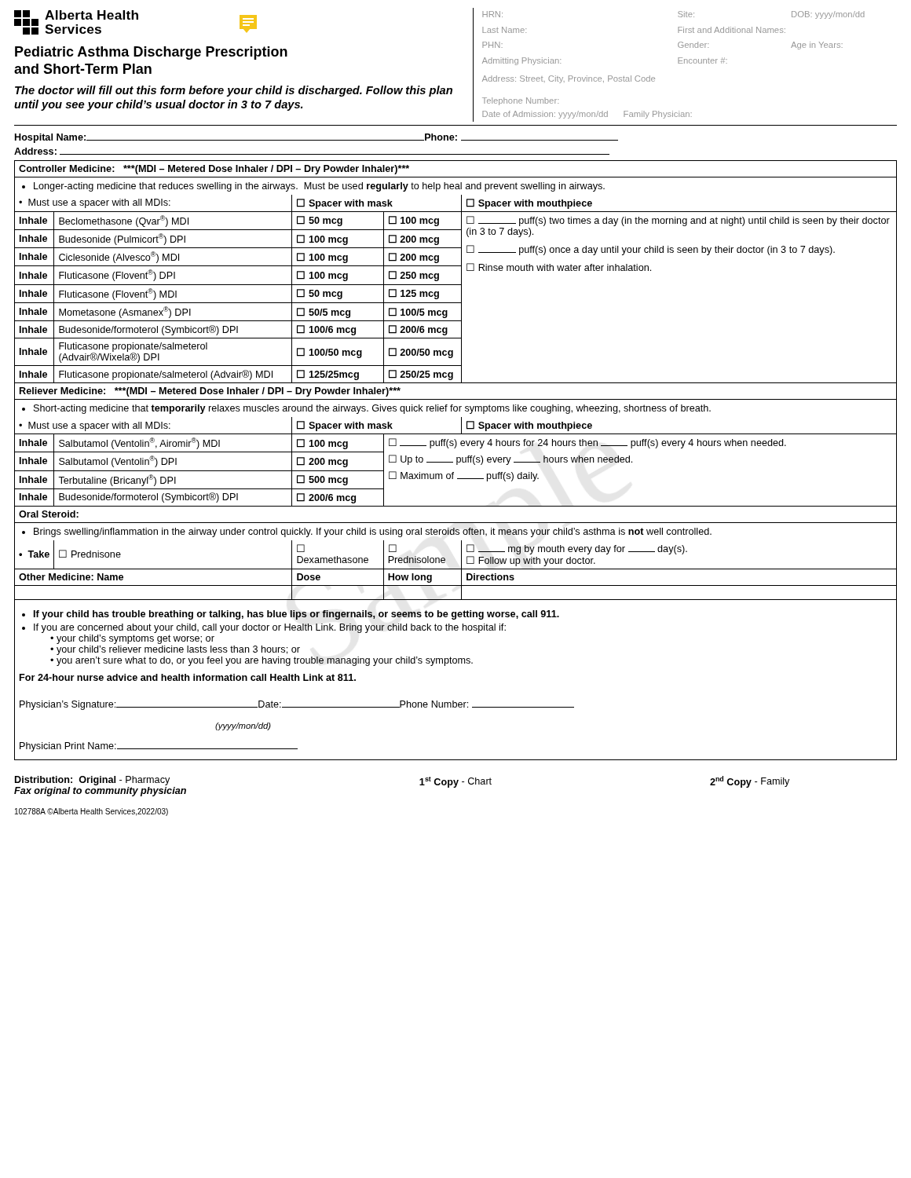Sample
Alberta Health
Services
Pediatric Asthma Discharge Prescription
and Short-Term Plan
The doctor will fill out this form before your child is discharged. Follow this plan until you see your child’s usual doctor in 3 to 7 days.
HRN:
Site:
DOB: yyyy/mon/dd
Last Name:
First and Additional Names:
PHN:
Gender:
Age in Years:
Admitting Physician:
Encounter #:
Address: Street, City, Province, Postal Code
Telephone Number:
Date of Admission: yyyy/mon/dd Family Physician:
Hospital Name: Phone:
Address:
| Controller Medicine: ***(MDI – Metered Dose Inhaler / DPI – Dry Powder Inhaler)*** |
| Longer-acting medicine that reduces swelling in the airways. Must be used regularly to help heal and prevent swelling in airways. |
| • Must use a spacer with all MDIs: | ☐ Spacer with mask | ☐ Spacer with mouthpiece |
| Inhale | Beclomethasone (Qvar ® ) MDI | ☐ 50 mcg | ☐ 100 mcg | ☐ puff(s) two times a day (in the morning and at night) until child is seen by their doctor (in 3 to 7 days). ☐ puff(s) once a day until your child is seen by their doctor (in 3 to 7 days). ☐ Rinse mouth with water after inhalation. |
| Inhale | Budesonide (Pulmicort ® ) DPI | ☐ 100 mcg | ☐ 200 mcg |
| Inhale | Ciclesonide (Alvesco ® ) MDI | ☐ 100 mcg | ☐ 200 mcg |
| Inhale | Fluticasone (Flovent ® ) DPI | ☐ 100 mcg | ☐ 250 mcg |
| Inhale | Fluticasone (Flovent ® ) MDI | ☐ 50 mcg | ☐ 125 mcg |
| Inhale | Mometasone (Asmanex ® ) DPI | ☐ 50/5 mcg | ☐ 100/5 mcg |
| Inhale | Budesonide/formoterol (Symbicort®) DPI | ☐ 100/6 mcg | ☐ 200/6 mcg |
| Inhale | Fluticasone propionate/salmeterol (Advair®/Wixela®) DPI | ☐ 100/50 mcg | ☐ 200/50 mcg |
| Inhale | Fluticasone propionate/salmeterol (Advair®) MDI | ☐ 125/25mcg | ☐ 250/25 mcg |
| Reliever Medicine: ***(MDI – Metered Dose Inhaler / DPI – Dry Powder Inhaler)*** |
| Short-acting medicine that temporarily relaxes muscles around the airways. Gives quick relief for symptoms like coughing, wheezing, shortness of breath. |
| • Must use a spacer with all MDIs: | ☐ Spacer with mask | ☐ Spacer with mouthpiece |
| Inhale | Salbutamol (Ventolin ® , Airomir ® ) MDI | ☐ 100 mcg | ☐ puff(s) every 4 hours for 24 hours then puff(s) every 4 hours when needed. ☐ Up to puff(s) every hours when needed. ☐ Maximum of puff(s) daily. |
| Inhale | Salbutamol (Ventolin ® ) DPI | ☐ 200 mcg |
| Inhale | Terbutaline (Bricanyl ® ) DPI | ☐ 500 mcg |
| Inhale | Budesonide/formoterol (Symbicort®) DPI | ☐ 200/6 mcg |
| Oral Steroid: |
| Brings swelling/inflammation in the airway under control quickly. If your child is using oral steroids often, it means your child’s asthma is not well controlled. |
| • Take | ☐ Prednisone | ☐ Dexamethasone | ☐ Prednisolone | ☐ mg by mouth every day for day(s). ☐ Follow up with your doctor. |
| Other Medicine: Name | Dose | How long | Directions |
| If your child has trouble breathing or talking, has blue lips or fingernails, or seems to be getting worse, call 911. If you are concerned about your child, call your doctor or Health Link. Bring your child back to the hospital if: • your child’s symptoms get worse; or • your child’s reliever medicine lasts less than 3 hours; or • you aren’t sure what to do, or you feel you are having trouble managing your child’s symptoms. For 24-hour nurse advice and health information call Health Link at 811. Physician’s Signature: Date: Phone Number: (yyyy/mon/dd) Physician Print Name: |
Distribution: Original - Pharmacy
Fax original to community physician
1st Copy - Chart
2nd Copy - Family
102788A ©Alberta Health Services,2022/03)